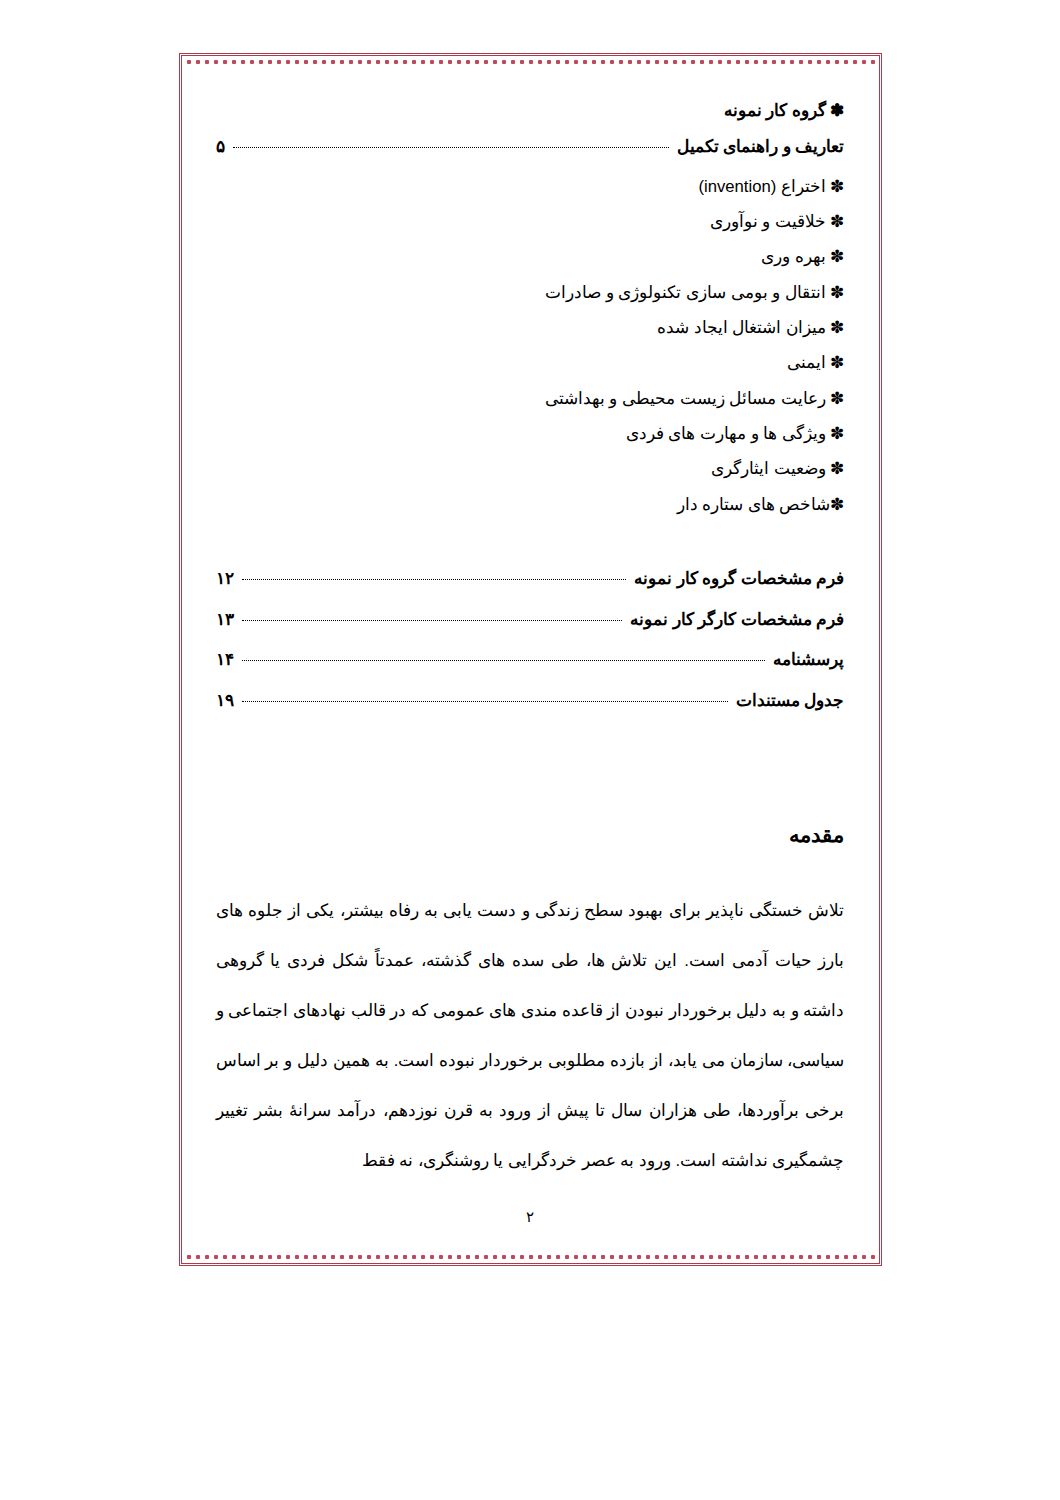✽ گروه کار نمونه
تعاریف و راهنمای تکمیل ۵
✽ اختراع (invention)
✽ خلاقیت و نوآوری
✽ بهره وری
✽ انتقال و بومی سازی تکنولوژی و صادرات
✽ میزان اشتغال ایجاد شده
✽ ایمنی
✽ رعایت مسائل زیست محیطی و بهداشتی
✽ ویژگی ها و مهارت های فردی
✽ وضعیت ایثارگری
✽شاخص های ستاره دار
فرم مشخصات گروه کار نمونه ۱۲
فرم مشخصات کارگر کار نمونه ۱۳
پرسشنامه ۱۴
جدول مستندات ۱۹
مقدمه
تلاش خستگی ناپذیر برای بهبود سطح زندگی و دست یابی به رفاه بیشتر، یکی از جلوه های بارز حیات آدمی است. این تلاش ها، طی سده های گذشته، عمدتاً شکل فردی یا گروهی داشته و به دلیل برخوردار نبودن از قاعده مندی های عمومی که در قالب نهادهای اجتماعی و سیاسی، سازمان می یابد، از بازده مطلوبی برخوردار نبوده است. به همین دلیل و بر اساس برخی برآوردها، طی هزاران سال تا پیش از ورود به قرن نوزدهم، درآمد سرانۀ بشر تغییر چشمگیری نداشته است. ورود به عصر خردگرایی یا روشنگری، نه فقط
۲